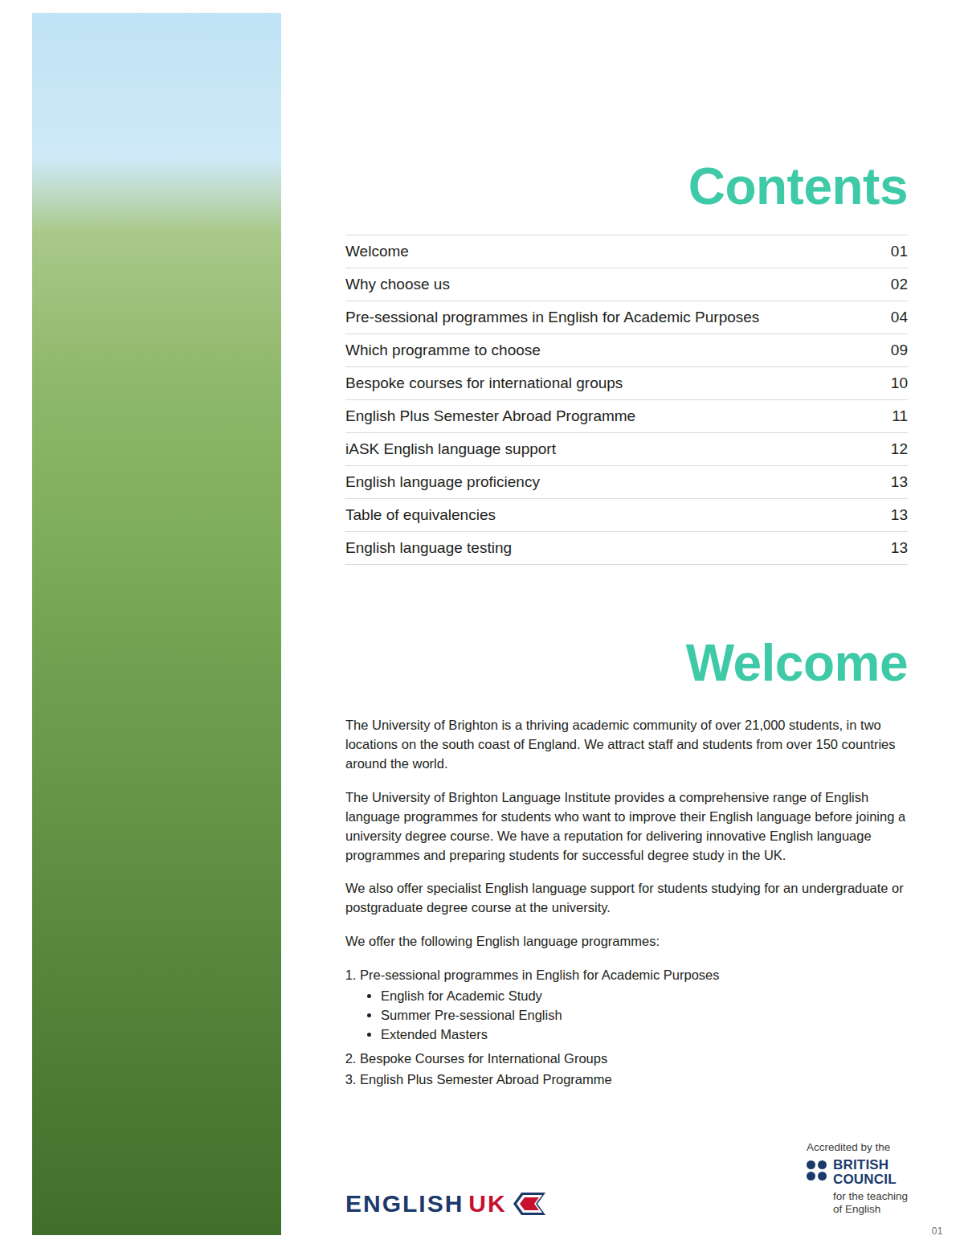Contents
Welcome 01
Why choose us 02
Pre-sessional programmes in English for Academic Purposes 04
Which programme to choose 09
Bespoke courses for international groups 10
English Plus Semester Abroad Programme 11
iASK English language support 12
English language proficiency 13
Table of equivalencies 13
English language testing 13
Welcome
The University of Brighton is a thriving academic community of over 21,000 students, in two locations on the south coast of England. We attract staff and students from over 150 countries around the world.
The University of Brighton Language Institute provides a comprehensive range of English language programmes for students who want to improve their English language before joining a university degree course. We have a reputation for delivering innovative English language programmes and preparing students for successful degree study in the UK.
We also offer specialist English language support for students studying for an undergraduate or postgraduate degree course at the university.
We offer the following English language programmes:
Pre-sessional programmes in English for Academic Purposes
English for Academic Study
Summer Pre-sessional English
Extended Masters
Bespoke Courses for International Groups
English Plus Semester Abroad Programme
ENGLISH UK
Accredited by the
BRITISH
COUNCIL
for the teaching
of English
01